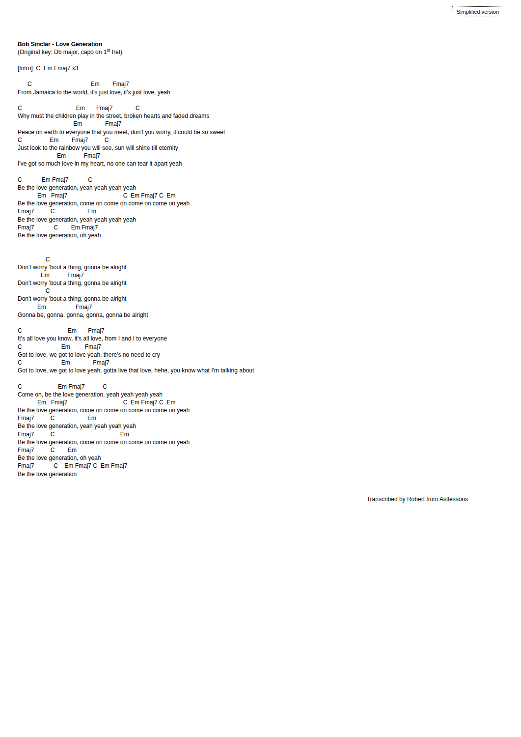Simplified version
Bob Sinclar - Love Generation
(Original key: Db major, capo on 1st fret)
[Intro]: C  Em Fmaj7 x3

      C                                    Em        Fmaj7
From Jamaica to the world, it's just love, it's just love, yeah

C                                 Em       Fmaj7              C
Why must the children play in the street, broken hearts and faded dreams
                                  Em              Fmaj7
Peace on earth to everyone that you meet, don't you worry, it could be so sweet
C                 Em        Fmaj7          C
Just look to the rainbow you will see, sun will shine till eternity
                        Em           Fmaj7
I've got so much love in my heart, no one can tear it apart yeah

C            Em Fmaj7            C
Be the love generation, yeah yeah yeah yeah
            Em   Fmaj7                                  C  Em Fmaj7 C  Em
Be the love generation, come on come on come on come on yeah
Fmaj7          C                    Em
Be the love generation, yeah yeah yeah yeah
Fmaj7            C        Em Fmaj7
Be the love generation, oh yeah


                 C
Don't worry 'bout a thing, gonna be alright
              Em           Fmaj7
Don't worry 'bout a thing, gonna be alright
                 C
Don't worry 'bout a thing, gonna be alright
            Em                  Fmaj7
Gonna be, gonna, gonna, gonna, gonna be alright

C                            Em       Fmaj7
It's all love you know, it's all love, from I and I to everyone
C                        Em         Fmaj7
Got to love, we got to love yeah, there's no need to cry
C                        Em              Fmaj7
Got to love, we got to love yeah, gotta live that love, hehe, you know what I'm talking about

C                      Em Fmaj7           C
Come on, be the love generation, yeah yeah yeah yeah
            Em   Fmaj7                                  C  Em Fmaj7 C  Em
Be the love generation, come on come on come on come on yeah
Fmaj7          C                    Em
Be the love generation, yeah yeah yeah yeah
Fmaj7          C                                        Em
Be the love generation, come on come on come on come on yeah
Fmaj7          C        Em
Be the love generation, oh yeah
Fmaj7            C    Em Fmaj7 C  Em Fmaj7
Be the love generation
Transcribed by Robert from Astlessons